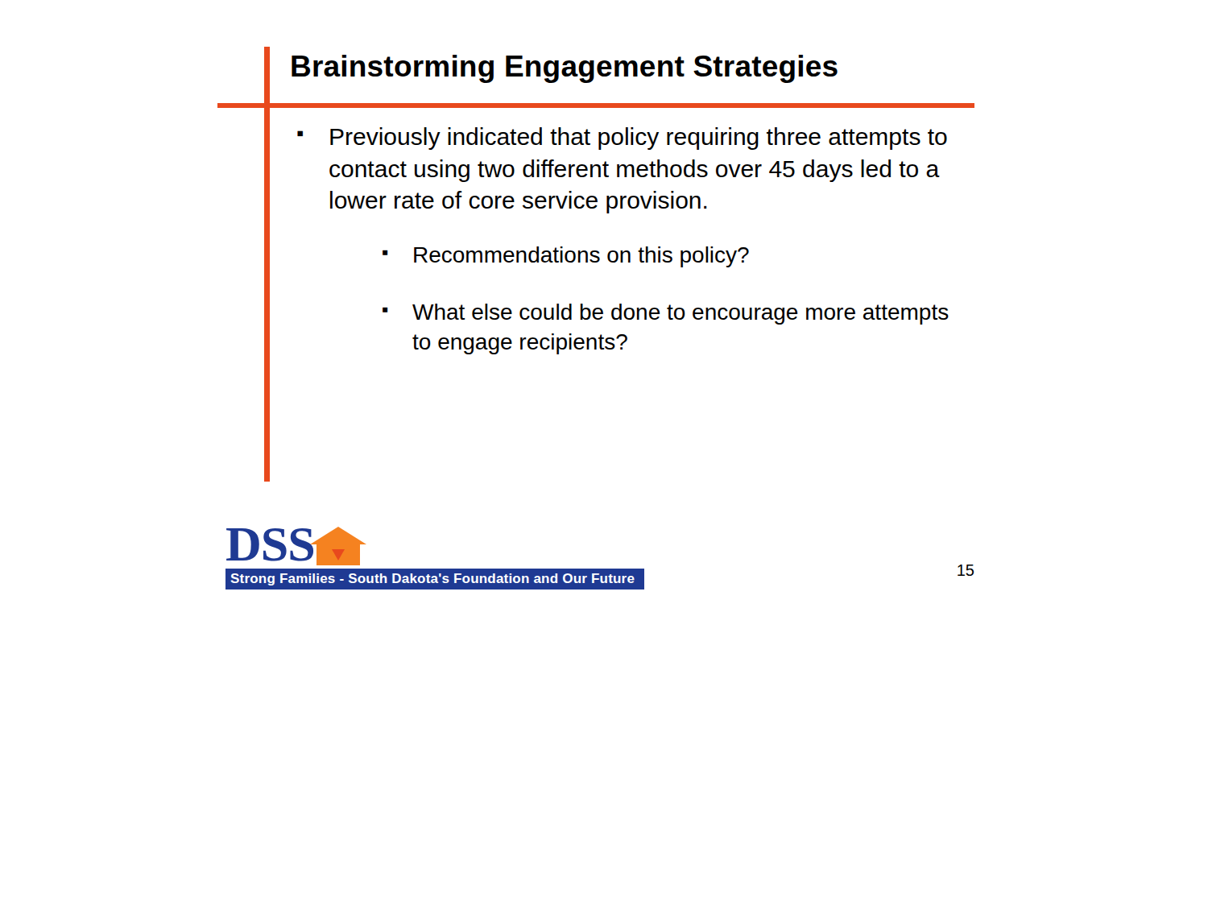Brainstorming Engagement Strategies
Previously indicated that policy requiring three attempts to contact using two different methods over 45 days led to a lower rate of core service provision.
Recommendations on this policy?
What else could be done to encourage more attempts to engage recipients?
DSS Strong Families - South Dakota's Foundation and Our Future
15